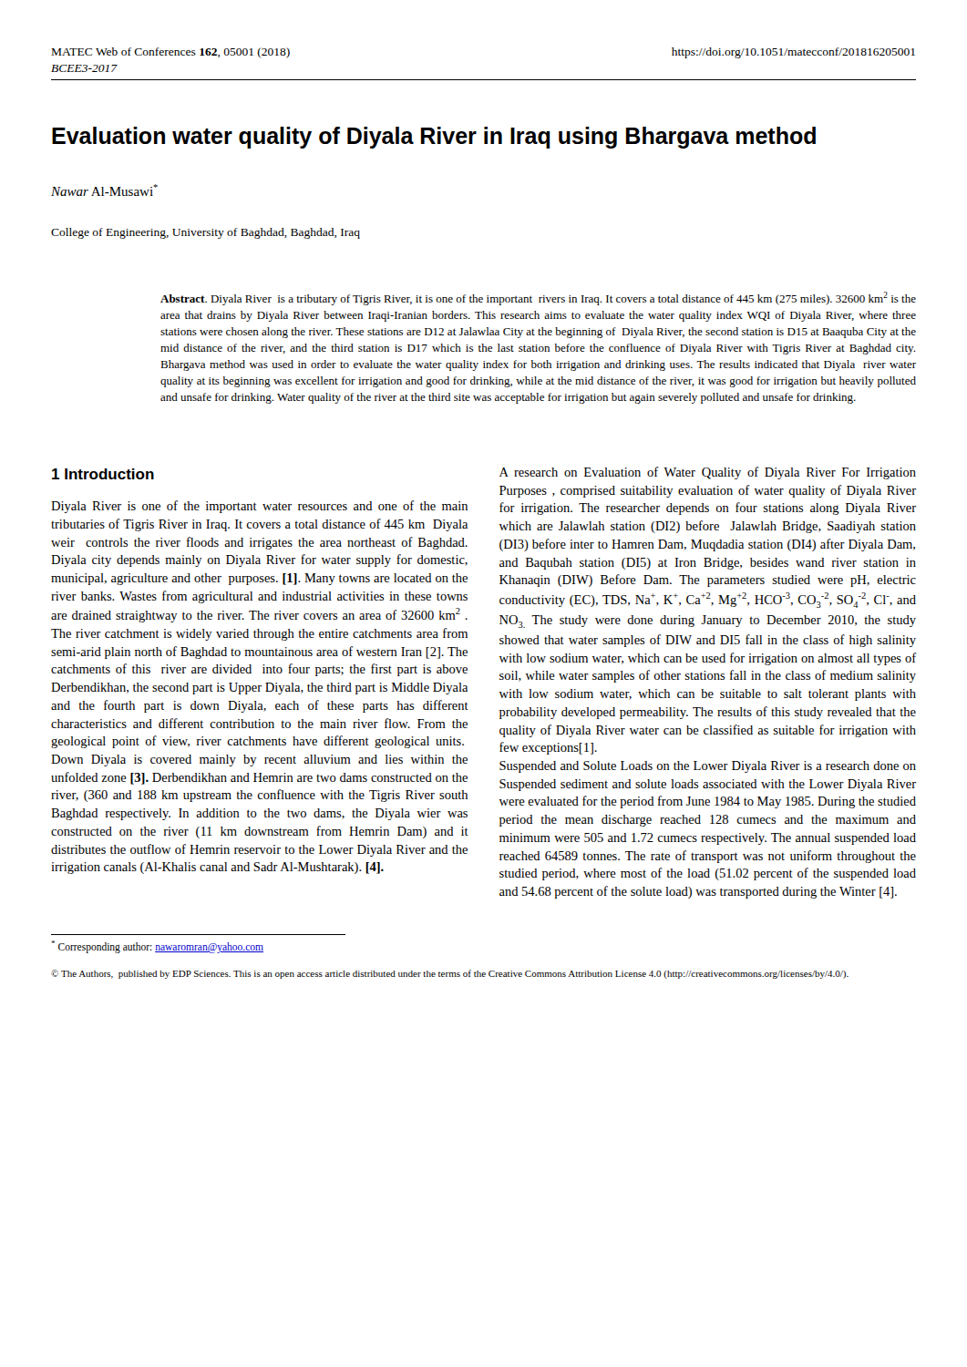MATEC Web of Conferences 162, 05001 (2018)
BCEE3-2017
https://doi.org/10.1051/matecconf/201816205001
Evaluation water quality of Diyala River in Iraq using Bhargava method
Nawar Al-Musawi*
College of Engineering, University of Baghdad, Baghdad, Iraq
Abstract. Diyala River is a tributary of Tigris River, it is one of the important rivers in Iraq. It covers a total distance of 445 km (275 miles). 32600 km2 is the area that drains by Diyala River between Iraqi-Iranian borders. This research aims to evaluate the water quality index WQI of Diyala River, where three stations were chosen along the river. These stations are D12 at Jalawlaa City at the beginning of Diyala River, the second station is D15 at Baaquba City at the mid distance of the river, and the third station is D17 which is the last station before the confluence of Diyala River with Tigris River at Baghdad city. Bhargava method was used in order to evaluate the water quality index for both irrigation and drinking uses. The results indicated that Diyala river water quality at its beginning was excellent for irrigation and good for drinking, while at the mid distance of the river, it was good for irrigation but heavily polluted and unsafe for drinking. Water quality of the river at the third site was acceptable for irrigation but again severely polluted and unsafe for drinking.
1 Introduction
Diyala River is one of the important water resources and one of the main tributaries of Tigris River in Iraq. It covers a total distance of 445 km Diyala weir controls the river floods and irrigates the area northeast of Baghdad. Diyala city depends mainly on Diyala River for water supply for domestic, municipal, agriculture and other purposes. [1]. Many towns are located on the river banks. Wastes from agricultural and industrial activities in these towns are drained straightway to the river. The river covers an area of 32600 km2 . The river catchment is widely varied through the entire catchments area from semi-arid plain north of Baghdad to mountainous area of western Iran [2]. The catchments of this river are divided into four parts; the first part is above Derbendikhan, the second part is Upper Diyala, the third part is Middle Diyala and the fourth part is down Diyala, each of these parts has different characteristics and different contribution to the main river flow. From the geological point of view, river catchments have different geological units. Down Diyala is covered mainly by recent alluvium and lies within the unfolded zone [3]. Derbendikhan and Hemrin are two dams constructed on the river, (360 and 188 km upstream the confluence with the Tigris River south Baghdad respectively. In addition to the two dams, the Diyala wier was constructed on the river (11 km downstream from Hemrin Dam) and it distributes the outflow of Hemrin reservoir to the Lower Diyala River and the irrigation canals (Al-Khalis canal and Sadr Al-Mushtarak). [4].
A research on Evaluation of Water Quality of Diyala River For Irrigation Purposes , comprised suitability evaluation of water quality of Diyala River for irrigation. The researcher depends on four stations along Diyala River which are Jalawlah station (DI2) before Jalawlah Bridge, Saadiyah station (DI3) before inter to Hamren Dam, Muqdadia station (DI4) after Diyala Dam, and Baqubah station (DI5) at Iron Bridge, besides wand river station in Khanaqin (DIW) Before Dam. The parameters studied were pH, electric conductivity (EC), TDS, Na+, K+, Ca+2, Mg+2, HCO-3, CO3-2, SO4-2, Cl-, and NO3. The study were done during January to December 2010, the study showed that water samples of DIW and DI5 fall in the class of high salinity with low sodium water, which can be used for irrigation on almost all types of soil, while water samples of other stations fall in the class of medium salinity with low sodium water, which can be suitable to salt tolerant plants with probability developed permeability. The results of this study revealed that the quality of Diyala River water can be classified as suitable for irrigation with few exceptions[1].
Suspended and Solute Loads on the Lower Diyala River is a research done on Suspended sediment and solute loads associated with the Lower Diyala River were evaluated for the period from June 1984 to May 1985. During the studied period the mean discharge reached 128 cumecs and the maximum and minimum were 505 and 1.72 cumecs respectively. The annual suspended load reached 64589 tonnes. The rate of transport was not uniform throughout the studied period, where most of the load (51.02 percent of the suspended load and 54.68 percent of the solute load) was transported during the Winter [4].
* Corresponding author: nawaromran@yahoo.com
© The Authors, published by EDP Sciences. This is an open access article distributed under the terms of the Creative Commons Attribution License 4.0 (http://creativecommons.org/licenses/by/4.0/).